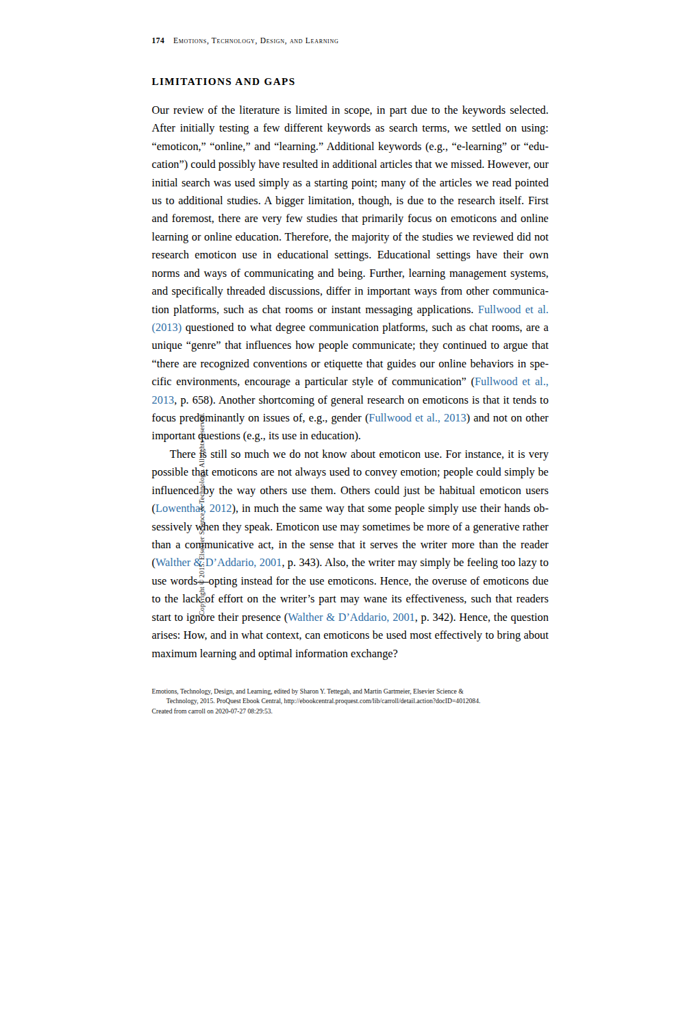174 Emotions, Technology, Design, and Learning
Limitations and Gaps
Our review of the literature is limited in scope, in part due to the keywords selected. After initially testing a few different keywords as search terms, we settled on using: “emoticon,” “online,” and “learning.” Additional keywords (e.g., “e-learning” or “education”) could possibly have resulted in additional articles that we missed. However, our initial search was used simply as a starting point; many of the articles we read pointed us to additional studies. A bigger limitation, though, is due to the research itself. First and foremost, there are very few studies that primarily focus on emoticons and online learning or online education. Therefore, the majority of the studies we reviewed did not research emoticon use in educational settings. Educational settings have their own norms and ways of communicating and being. Further, learning management systems, and specifically threaded discussions, differ in important ways from other communication platforms, such as chat rooms or instant messaging applications. Fullwood et al. (2013) questioned to what degree communication platforms, such as chat rooms, are a unique “genre” that influences how people communicate; they continued to argue that “there are recognized conventions or etiquette that guides our online behaviors in specific environments, encourage a particular style of communication” (Fullwood et al., 2013, p. 658). Another shortcoming of general research on emoticons is that it tends to focus predominantly on issues of, e.g., gender (Fullwood et al., 2013) and not on other important questions (e.g., its use in education).
There is still so much we do not know about emoticon use. For instance, it is very possible that emoticons are not always used to convey emotion; people could simply be influenced by the way others use them. Others could just be habitual emoticon users (Lowenthal, 2012), in much the same way that some people simply use their hands obsessively when they speak. Emoticon use may sometimes be more of a generative rather than a communicative act, in the sense that it serves the writer more than the reader (Walther & D’Addario, 2001, p. 343). Also, the writer may simply be feeling too lazy to use words—opting instead for the use emoticons. Hence, the overuse of emoticons due to the lack of effort on the writer’s part may wane its effectiveness, such that readers start to ignore their presence (Walther & D’Addario, 2001, p. 342). Hence, the question arises: How, and in what context, can emoticons be used most effectively to bring about maximum learning and optimal information exchange?
Copyright © 2015. Elsevier Science & Technology. All rights reserved.
Emotions, Technology, Design, and Learning, edited by Sharon Y. Tettegah, and Martin Gartmeier, Elsevier Science &
Technology, 2015. ProQuest Ebook Central, http://ebookcentral.proquest.com/lib/carroll/detail.action?docID=4012084.
Created from carroll on 2020-07-27 08:29:53.